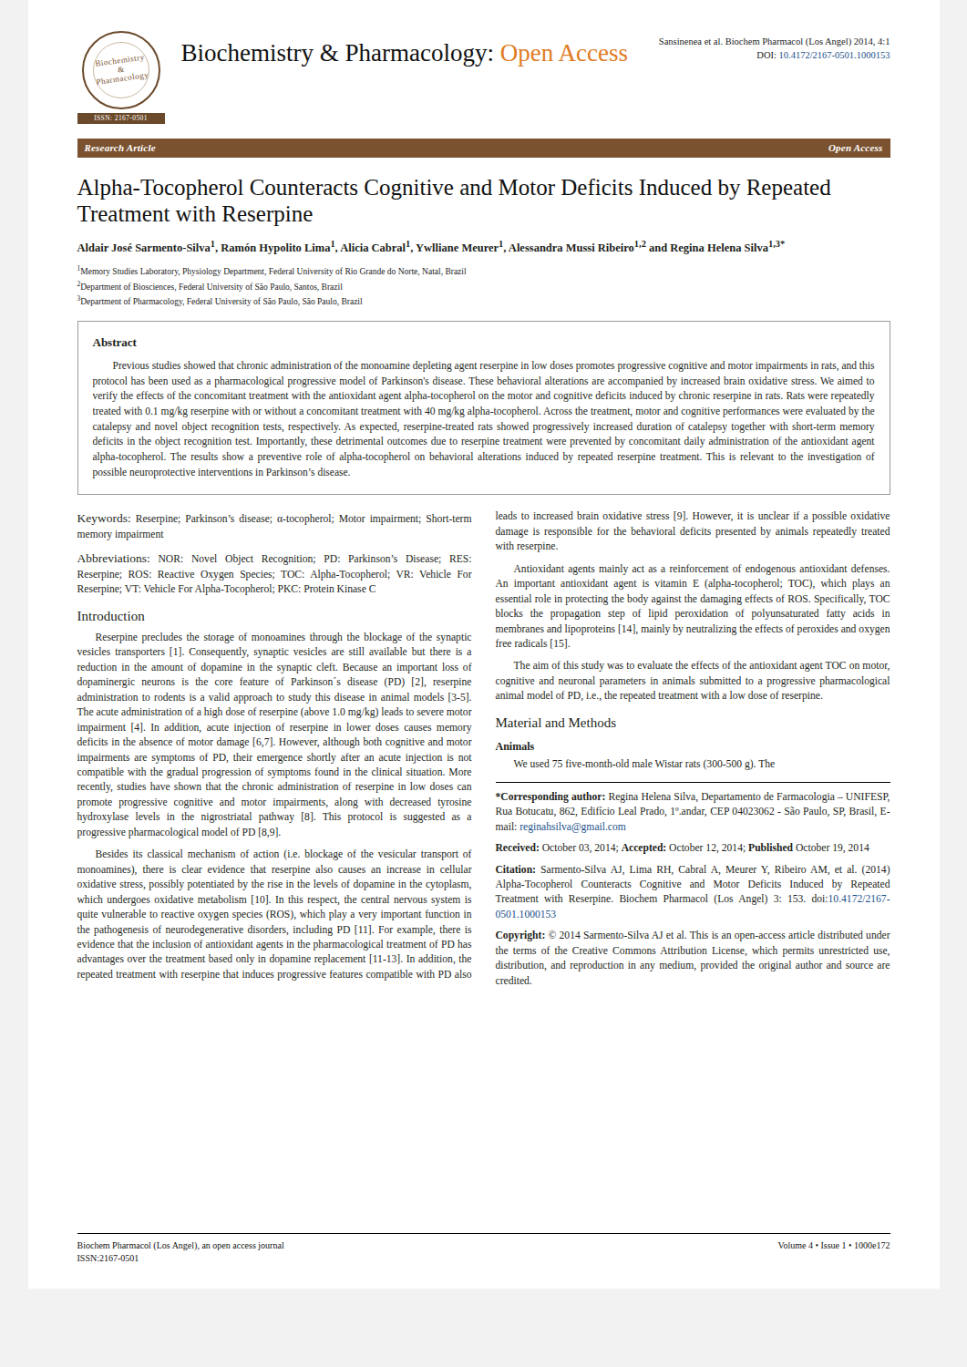Biochemistry
&
Pharmacology
ISSN: 2167-0501
Biochemistry & Pharmacology: Open Access
Sansinenea et al. Biochem Pharmacol (Los Angel) 2014, 4:1
DOI: 10.4172/2167-0501.1000153
Research Article
Open Access
Alpha-Tocopherol Counteracts Cognitive and Motor Deficits Induced by Repeated Treatment with Reserpine
Aldair José Sarmento-Silva1, Ramón Hypolito Lima1, Alicia Cabral1, Ywlliane Meurer1, Alessandra Mussi Ribeiro1,2 and Regina Helena Silva1,3*
1Memory Studies Laboratory, Physiology Department, Federal University of Rio Grande do Norte, Natal, Brazil
2Department of Biosciences, Federal University of São Paulo, Santos, Brazil
3Department of Pharmacology, Federal University of São Paulo, São Paulo, Brazil
Abstract
Previous studies showed that chronic administration of the monoamine depleting agent reserpine in low doses promotes progressive cognitive and motor impairments in rats, and this protocol has been used as a pharmacological progressive model of Parkinson's disease. These behavioral alterations are accompanied by increased brain oxidative stress. We aimed to verify the effects of the concomitant treatment with the antioxidant agent alpha-tocopherol on the motor and cognitive deficits induced by chronic reserpine in rats. Rats were repeatedly treated with 0.1 mg/kg reserpine with or without a concomitant treatment with 40 mg/kg alpha-tocopherol. Across the treatment, motor and cognitive performances were evaluated by the catalepsy and novel object recognition tests, respectively. As expected, reserpine-treated rats showed progressively increased duration of catalepsy together with short-term memory deficits in the object recognition test. Importantly, these detrimental outcomes due to reserpine treatment were prevented by concomitant daily administration of the antioxidant agent alpha-tocopherol. The results show a preventive role of alpha-tocopherol on behavioral alterations induced by repeated reserpine treatment. This is relevant to the investigation of possible neuroprotective interventions in Parkinson’s disease.
Keywords: Reserpine; Parkinson’s disease; α-tocopherol; Motor impairment; Short-term memory impairment
Abbreviations: NOR: Novel Object Recognition; PD: Parkinson’s Disease; RES: Reserpine; ROS: Reactive Oxygen Species; TOC: Alpha-Tocopherol; VR: Vehicle For Reserpine; VT: Vehicle For Alpha-Tocopherol; PKC: Protein Kinase C
Introduction
Reserpine precludes the storage of monoamines through the blockage of the synaptic vesicles transporters [1]. Consequently, synaptic vesicles are still available but there is a reduction in the amount of dopamine in the synaptic cleft. Because an important loss of dopaminergic neurons is the core feature of Parkinson´s disease (PD) [2], reserpine administration to rodents is a valid approach to study this disease in animal models [3-5]. The acute administration of a high dose of reserpine (above 1.0 mg/kg) leads to severe motor impairment [4]. In addition, acute injection of reserpine in lower doses causes memory deficits in the absence of motor damage [6,7]. However, although both cognitive and motor impairments are symptoms of PD, their emergence shortly after an acute injection is not compatible with the gradual progression of symptoms found in the clinical situation. More recently, studies have shown that the chronic administration of reserpine in low doses can promote progressive cognitive and motor impairments, along with decreased tyrosine hydroxylase levels in the nigrostriatal pathway [8]. This protocol is suggested as a progressive pharmacological model of PD [8,9].
Besides its classical mechanism of action (i.e. blockage of the vesicular transport of monoamines), there is clear evidence that reserpine also causes an increase in cellular oxidative stress, possibly potentiated by the rise in the levels of dopamine in the cytoplasm, which undergoes oxidative metabolism [10]. In this respect, the central nervous system is quite vulnerable to reactive oxygen species (ROS), which play a very important function in the pathogenesis of neurodegenerative disorders, including PD [11]. For example, there is evidence that the inclusion of antioxidant agents in the pharmacological treatment of PD has advantages over the treatment based only in dopamine replacement [11-13]. In addition, the repeated treatment with reserpine that induces progressive features compatible with PD also leads to increased brain oxidative stress [9]. However, it is unclear if a possible oxidative damage is responsible for the behavioral deficits presented by animals repeatedly treated with reserpine.
Antioxidant agents mainly act as a reinforcement of endogenous antioxidant defenses. An important antioxidant agent is vitamin E (alpha-tocopherol; TOC), which plays an essential role in protecting the body against the damaging effects of ROS. Specifically, TOC blocks the propagation step of lipid peroxidation of polyunsaturated fatty acids in membranes and lipoproteins [14], mainly by neutralizing the effects of peroxides and oxygen free radicals [15].
The aim of this study was to evaluate the effects of the antioxidant agent TOC on motor, cognitive and neuronal parameters in animals submitted to a progressive pharmacological animal model of PD, i.e., the repeated treatment with a low dose of reserpine.
Material and Methods
Animals
We used 75 five-month-old male Wistar rats (300-500 g). The
*Corresponding author: Regina Helena Silva, Departamento de Farmacologia – UNIFESP, Rua Botucatu, 862, Edifício Leal Prado, 1º.andar, CEP 04023062 - São Paulo, SP, Brasil, E-mail: reginahsilva@gmail.com
Received: October 03, 2014; Accepted: October 12, 2014; Published October 19, 2014
Citation: Sarmento-Silva AJ, Lima RH, Cabral A, Meurer Y, Ribeiro AM, et al. (2014) Alpha-Tocopherol Counteracts Cognitive and Motor Deficits Induced by Repeated Treatment with Reserpine. Biochem Pharmacol (Los Angel) 3: 153. doi:10.4172/2167-0501.1000153
Copyright: © 2014 Sarmento-Silva AJ et al. This is an open-access article distributed under the terms of the Creative Commons Attribution License, which permits unrestricted use, distribution, and reproduction in any medium, provided the original author and source are credited.
Biochem Pharmacol (Los Angel), an open access journal
ISSN:2167-0501
Volume 4 • Issue 1 • 1000e172